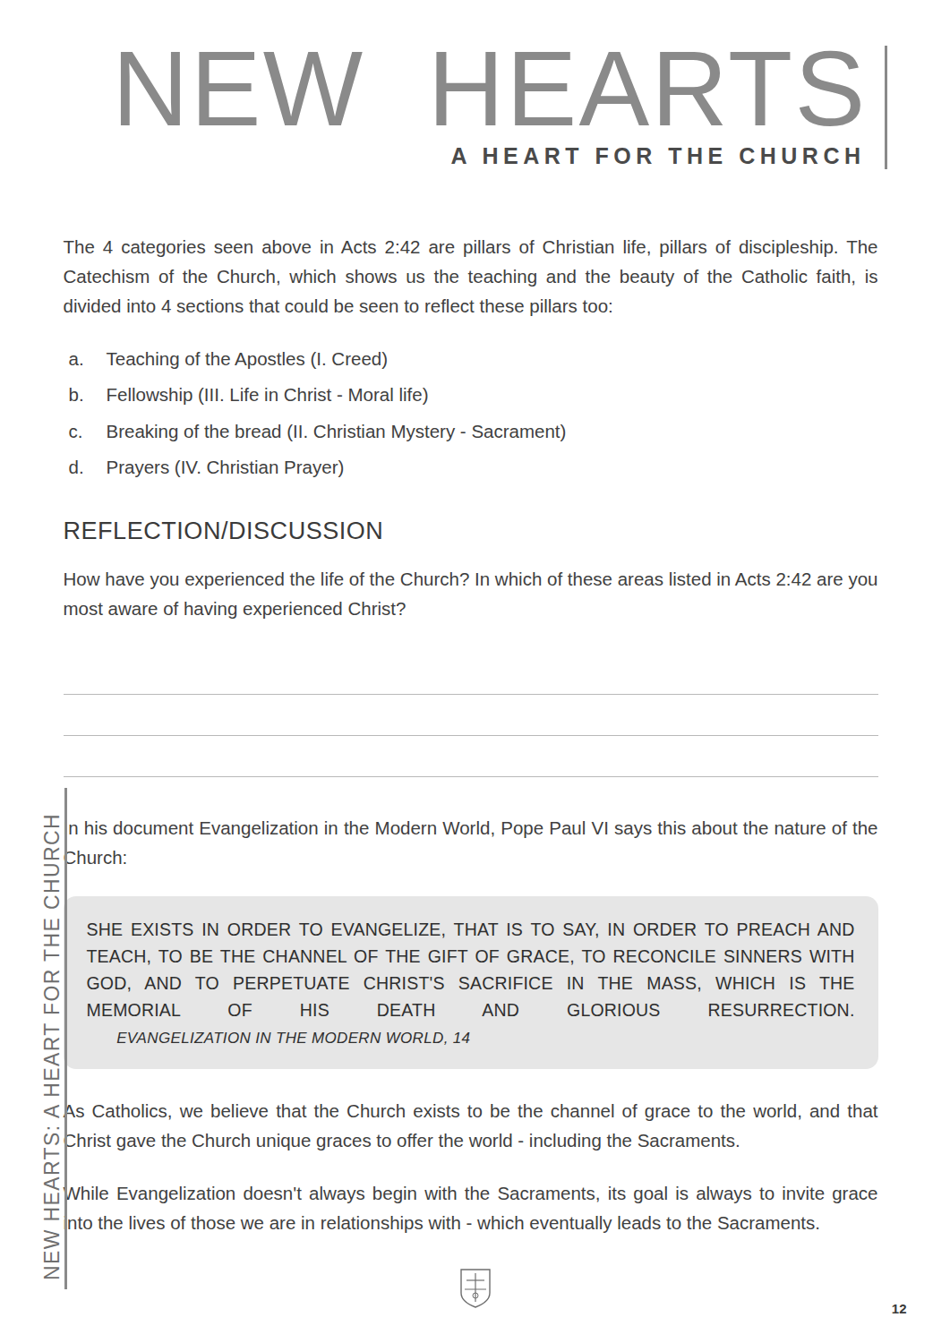NEW HEARTS
A HEART FOR THE CHURCH
NEW HEARTS: A HEART FOR THE CHURCH
The 4 categories seen above in Acts 2:42 are pillars of Christian life, pillars of discipleship. The Catechism of the Church, which shows us the teaching and the beauty of the Catholic faith, is divided into 4 sections that could be seen to reflect these pillars too:
a. Teaching of the Apostles (I. Creed)
b. Fellowship (III. Life in Christ - Moral life)
c. Breaking of the bread (II. Christian Mystery - Sacrament)
d. Prayers (IV. Christian Prayer)
REFLECTION/DISCUSSION
How have you experienced the life of the Church? In which of these areas listed in Acts 2:42 are you most aware of having experienced Christ?
In his document Evangelization in the Modern World, Pope Paul VI says this about the nature of the Church:
SHE EXISTS IN ORDER TO EVANGELIZE, THAT IS TO SAY, IN ORDER TO PREACH AND TEACH, TO BE THE CHANNEL OF THE GIFT OF GRACE, TO RECONCILE SINNERS WITH GOD, AND TO PERPETUATE CHRIST'S SACRIFICE IN THE MASS, WHICH IS THE MEMORIAL OF HIS DEATH AND GLORIOUS RESURRECTION. EVANGELIZATION IN THE MODERN WORLD, 14
As Catholics, we believe that the Church exists to be the channel of grace to the world, and that Christ gave the Church unique graces to offer the world - including the Sacraments.
While Evangelization doesn't always begin with the Sacraments, its goal is always to invite grace into the lives of those we are in relationships with - which eventually leads to the Sacraments.
12